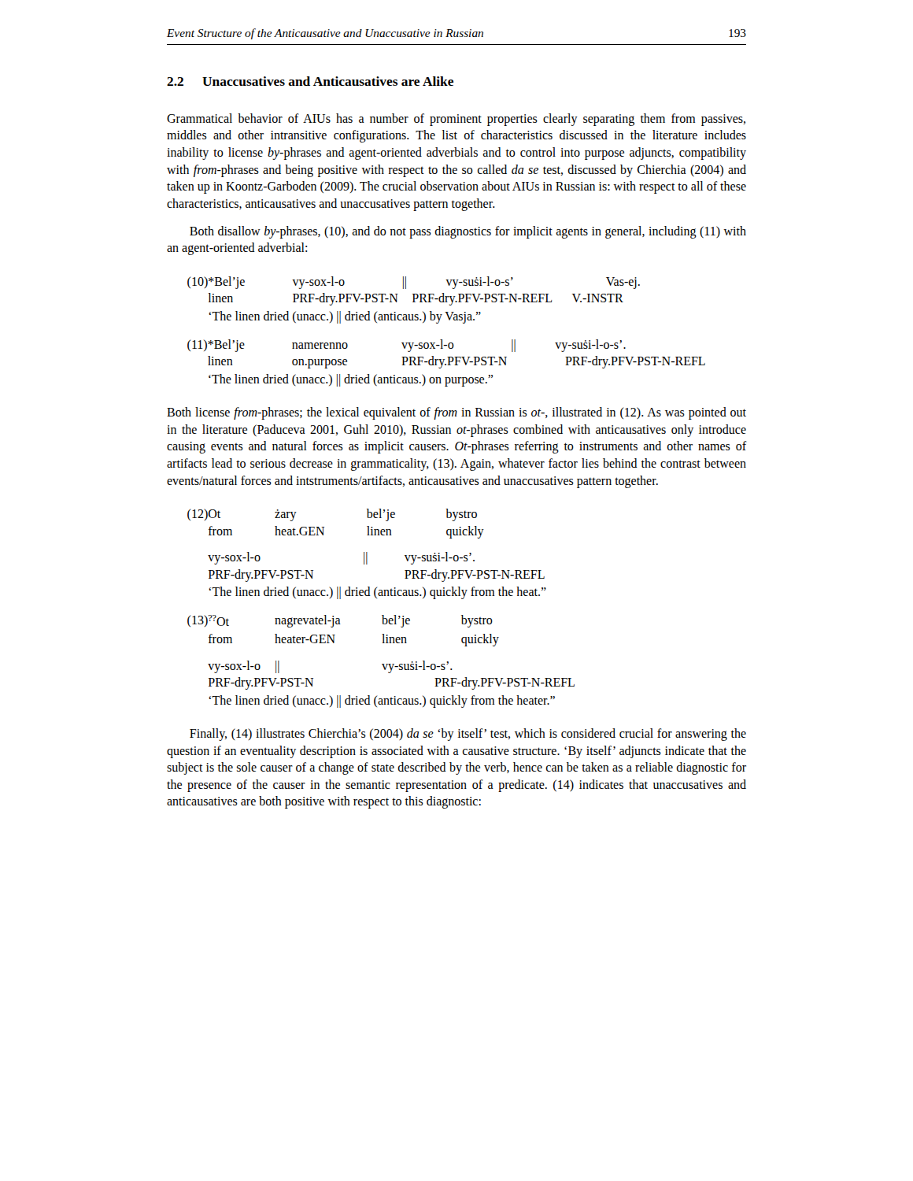Event Structure of the Anticausative and Unaccusative in Russian 193
2.2 Unaccusatives and Anticausatives are Alike
Grammatical behavior of AIUs has a number of prominent properties clearly separating them from passives, middles and other intransitive configurations. The list of characteristics discussed in the literature includes inability to license by-phrases and agent-oriented adverbials and to control into purpose adjuncts, compatibility with from-phrases and being positive with respect to the so called da se test, discussed by Chierchia (2004) and taken up in Koontz-Garboden (2009). The crucial observation about AIUs in Russian is: with respect to all of these characteristics, anticausatives and unaccusatives pattern together.
Both disallow by-phrases, (10), and do not pass diagnostics for implicit agents in general, including (11) with an agent-oriented adverbial:
(10)
*Bel’je vy-sox-l-o || vy-suṡi-l-o-s’ Vas-ej.
linen PRF-dry.PFV-PST-N PRF-dry.PFV-PST-N-REFL V.-INSTR
‘The linen dried (unacc.) || dried (anticaus.) by Vasja.”
(11)
*Bel’je namerenno vy-sox-l-o || vy-suṡi-l-o-s’.
linen on.purpose PRF-dry.PFV-PST-N PRF-dry.PFV-PST-N-REFL
‘The linen dried (unacc.) || dried (anticaus.) on purpose.”
Both license from-phrases; the lexical equivalent of from in Russian is ot-, illustrated in (12). As was pointed out in the literature (Paduceva 2001, Guhl 2010), Russian ot-phrases combined with anticausatives only introduce causing events and natural forces as implicit causers. Ot-phrases referring to instruments and other names of artifacts lead to serious decrease in grammaticality, (13). Again, whatever factor lies behind the contrast between events/natural forces and intstruments/artifacts, anticausatives and unaccusatives pattern together.
(12)
Ot żary bel’je bystro
from heat.GEN linen quickly
vy-sox-l-o || vy-suṡi-l-o-s’.
PRF-dry.PFV-PST-N PRF-dry.PFV-PST-N-REFL
‘The linen dried (unacc.) || dried (anticaus.) quickly from the heat.”
(13)
??Ot nagrevatel-ja bel’je bystro
from heater-GEN linen quickly
vy-sox-l-o || vy-suṡi-l-o-s’.
PRF-dry.PFV-PST-N PRF-dry.PFV-PST-N-REFL
‘The linen dried (unacc.) || dried (anticaus.) quickly from the heater.”
Finally, (14) illustrates Chierchia’s (2004) da se ‘by itself’ test, which is considered crucial for answering the question if an eventuality description is associated with a causative structure. ‘By itself’ adjuncts indicate that the subject is the sole causer of a change of state described by the verb, hence can be taken as a reliable diagnostic for the presence of the causer in the semantic representation of a predicate. (14) indicates that unaccusatives and anticausatives are both positive with respect to this diagnostic: